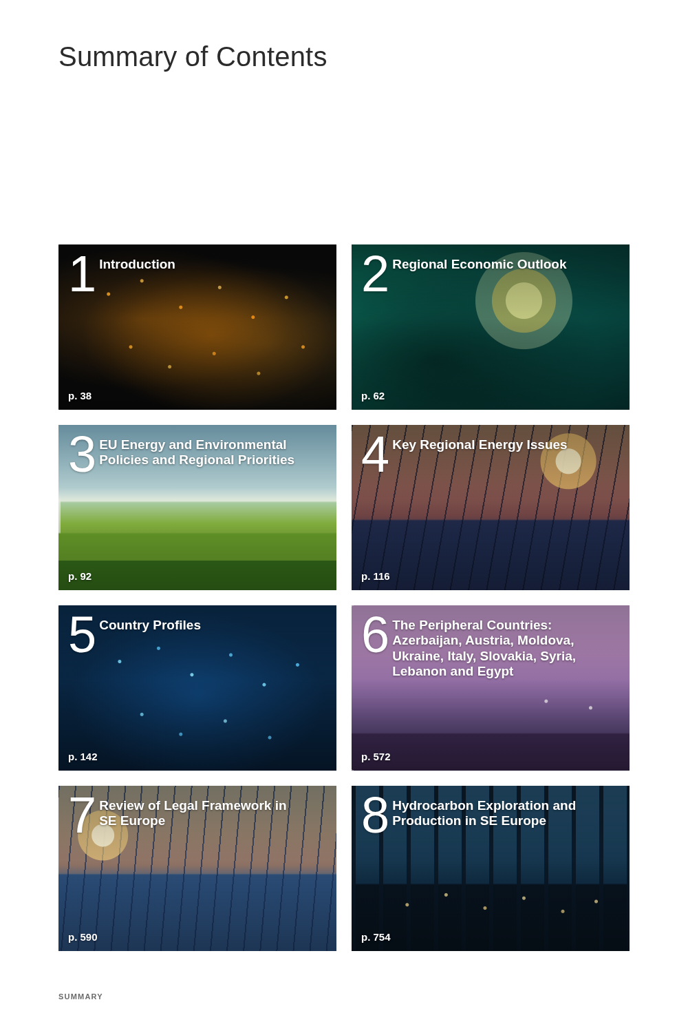Summary of Contents
1 Introduction p. 38 2 Regional Economic Outlook p. 62 3 EU Energy and Environmental Policies and Regional Priorities p. 92 4 Key Regional Energy Issues p. 116 5 Country Profiles p. 142 6 The Peripheral Countries: Azerbaijan, Austria, Moldova, Ukraine, Italy, Slovakia, Syria, Lebanon and Egypt p. 572 7 Review of Legal Framework in SE Europe p. 590 8 Hydrocarbon Exploration and Production in SE Europe p. 754
SUMMARY